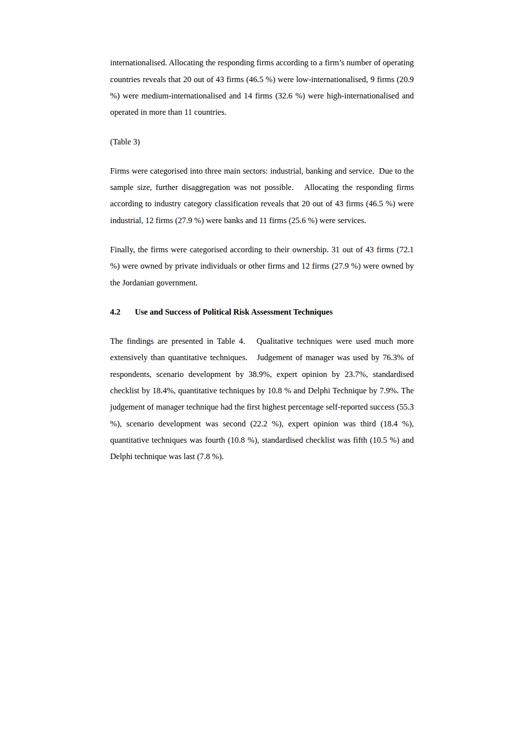internationalised. Allocating the responding firms according to a firm’s number of operating countries reveals that 20 out of 43 firms (46.5 %) were low-internationalised, 9 firms (20.9 %) were medium-internationalised and 14 firms (32.6 %) were high-internationalised and operated in more than 11 countries.
(Table 3)
Firms were categorised into three main sectors: industrial, banking and service. Due to the sample size, further disaggregation was not possible. Allocating the responding firms according to industry category classification reveals that 20 out of 43 firms (46.5 %) were industrial, 12 firms (27.9 %) were banks and 11 firms (25.6 %) were services.
Finally, the firms were categorised according to their ownership. 31 out of 43 firms (72.1 %) were owned by private individuals or other firms and 12 firms (27.9 %) were owned by the Jordanian government.
4.2 Use and Success of Political Risk Assessment Techniques
The findings are presented in Table 4. Qualitative techniques were used much more extensively than quantitative techniques. Judgement of manager was used by 76.3% of respondents, scenario development by 38.9%, expert opinion by 23.7%, standardised checklist by 18.4%, quantitative techniques by 10.8 % and Delphi Technique by 7.9%. The judgement of manager technique had the first highest percentage self-reported success (55.3 %), scenario development was second (22.2 %), expert opinion was third (18.4 %), quantitative techniques was fourth (10.8 %), standardised checklist was fifth (10.5 %) and Delphi technique was last (7.8 %).